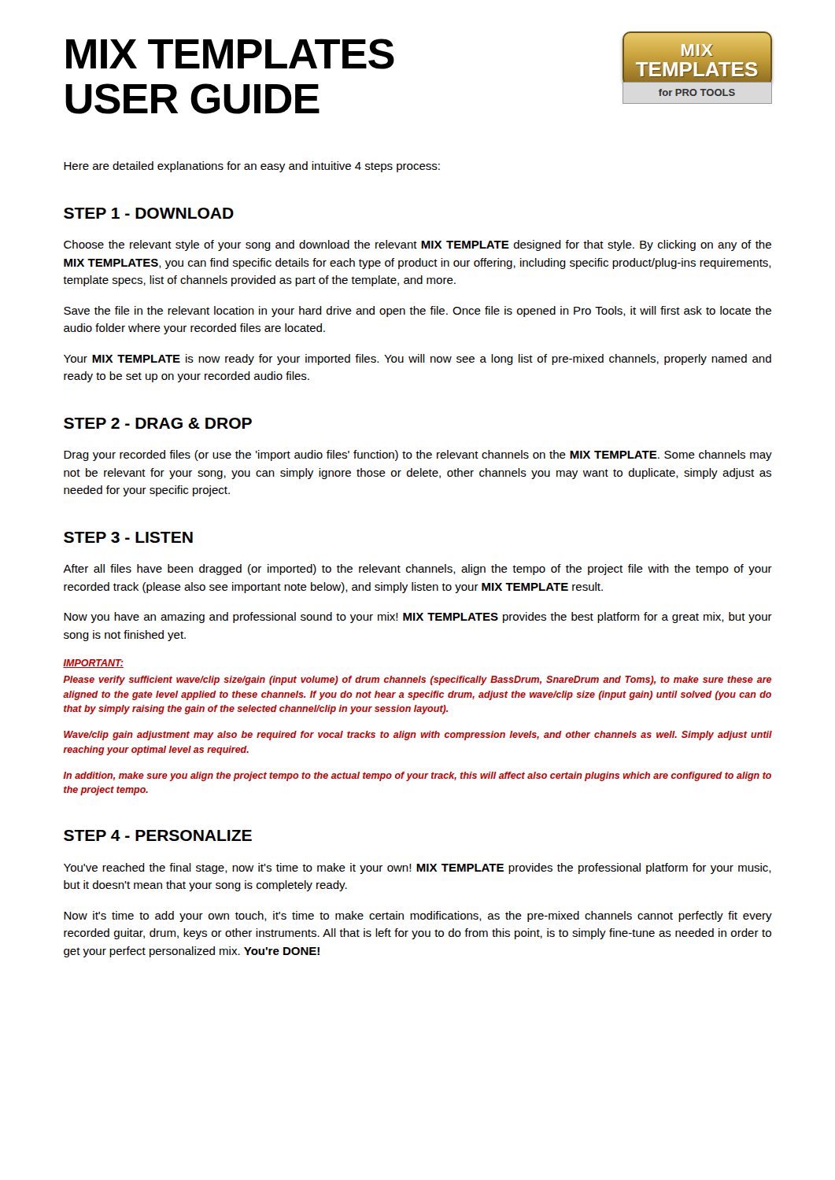MIX TEMPLATES
USER GUIDE
MIX
TEMPLATES
for PRO TOOLS
Here are detailed explanations for an easy and intuitive 4 steps process:
STEP 1 - DOWNLOAD
Choose the relevant style of your song and download the relevant MIX TEMPLATE designed for that style. By clicking on any of the MIX TEMPLATES, you can find specific details for each type of product in our offering, including specific product/plug-ins requirements, template specs, list of channels provided as part of the template, and more.
Save the file in the relevant location in your hard drive and open the file. Once file is opened in Pro Tools, it will first ask to locate the audio folder where your recorded files are located.
Your MIX TEMPLATE is now ready for your imported files. You will now see a long list of pre-mixed channels, properly named and ready to be set up on your recorded audio files.
STEP 2 - DRAG & DROP
Drag your recorded files (or use the 'import audio files' function) to the relevant channels on the MIX TEMPLATE. Some channels may not be relevant for your song, you can simply ignore those or delete, other channels you may want to duplicate, simply adjust as needed for your specific project.
STEP 3 - LISTEN
After all files have been dragged (or imported) to the relevant channels, align the tempo of the project file with the tempo of your recorded track (please also see important note below), and simply listen to your MIX TEMPLATE result.
Now you have an amazing and professional sound to your mix! MIX TEMPLATES provides the best platform for a great mix, but your song is not finished yet.
IMPORTANT:
Please verify sufficient wave/clip size/gain (input volume) of drum channels (specifically BassDrum, SnareDrum and Toms), to make sure these are aligned to the gate level applied to these channels. If you do not hear a specific drum, adjust the wave/clip size (input gain) until solved (you can do that by simply raising the gain of the selected channel/clip in your session layout).
Wave/clip gain adjustment may also be required for vocal tracks to align with compression levels, and other channels as well. Simply adjust until reaching your optimal level as required.
In addition, make sure you align the project tempo to the actual tempo of your track, this will affect also certain plugins which are configured to align to the project tempo.
STEP 4 - PERSONALIZE
You've reached the final stage, now it's time to make it your own! MIX TEMPLATE provides the professional platform for your music, but it doesn't mean that your song is completely ready.
Now it's time to add your own touch, it's time to make certain modifications, as the pre-mixed channels cannot perfectly fit every recorded guitar, drum, keys or other instruments. All that is left for you to do from this point, is to simply fine-tune as needed in order to get your perfect personalized mix. You're DONE!